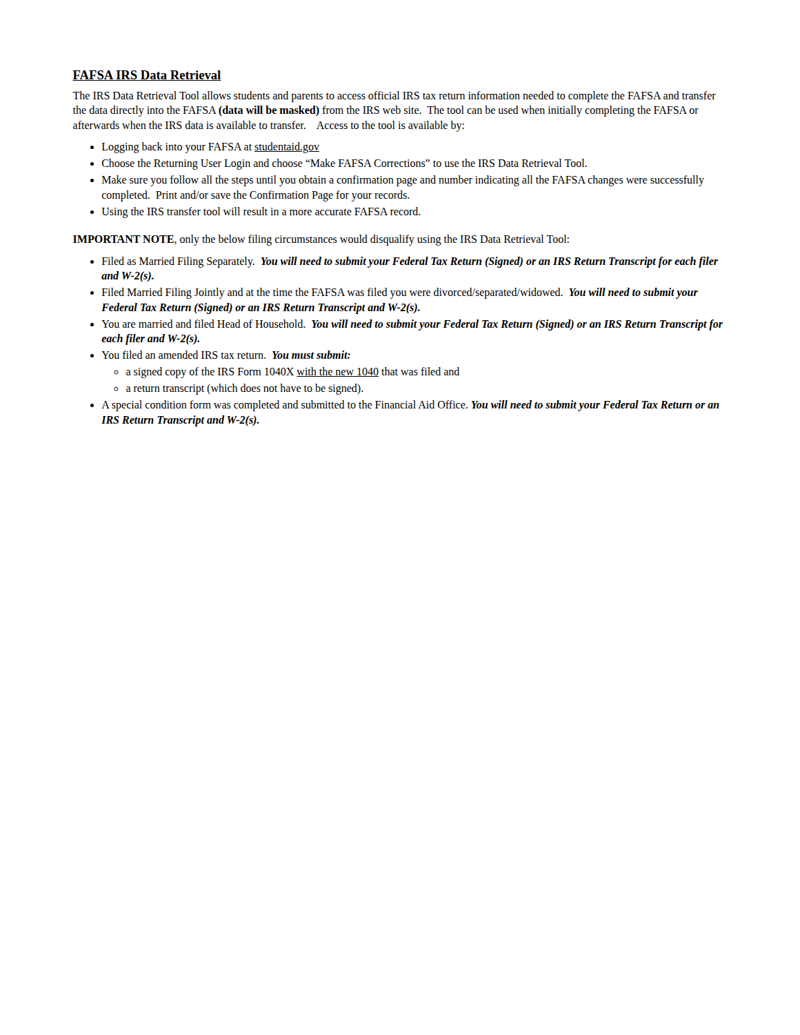FAFSA IRS Data Retrieval
The IRS Data Retrieval Tool allows students and parents to access official IRS tax return information needed to complete the FAFSA and transfer the data directly into the FAFSA (data will be masked) from the IRS web site. The tool can be used when initially completing the FAFSA or afterwards when the IRS data is available to transfer. Access to the tool is available by:
Logging back into your FAFSA at studentaid.gov
Choose the Returning User Login and choose “Make FAFSA Corrections” to use the IRS Data Retrieval Tool.
Make sure you follow all the steps until you obtain a confirmation page and number indicating all the FAFSA changes were successfully completed. Print and/or save the Confirmation Page for your records.
Using the IRS transfer tool will result in a more accurate FAFSA record.
IMPORTANT NOTE, only the below filing circumstances would disqualify using the IRS Data Retrieval Tool:
Filed as Married Filing Separately. You will need to submit your Federal Tax Return (Signed) or an IRS Return Transcript for each filer and W-2(s).
Filed Married Filing Jointly and at the time the FAFSA was filed you were divorced/separated/widowed. You will need to submit your Federal Tax Return (Signed) or an IRS Return Transcript and W-2(s).
You are married and filed Head of Household. You will need to submit your Federal Tax Return (Signed) or an IRS Return Transcript for each filer and W-2(s).
You filed an amended IRS tax return. You must submit:
a signed copy of the IRS Form 1040X with the new 1040 that was filed and
a return transcript (which does not have to be signed).
A special condition form was completed and submitted to the Financial Aid Office. You will need to submit your Federal Tax Return or an IRS Return Transcript and W-2(s).